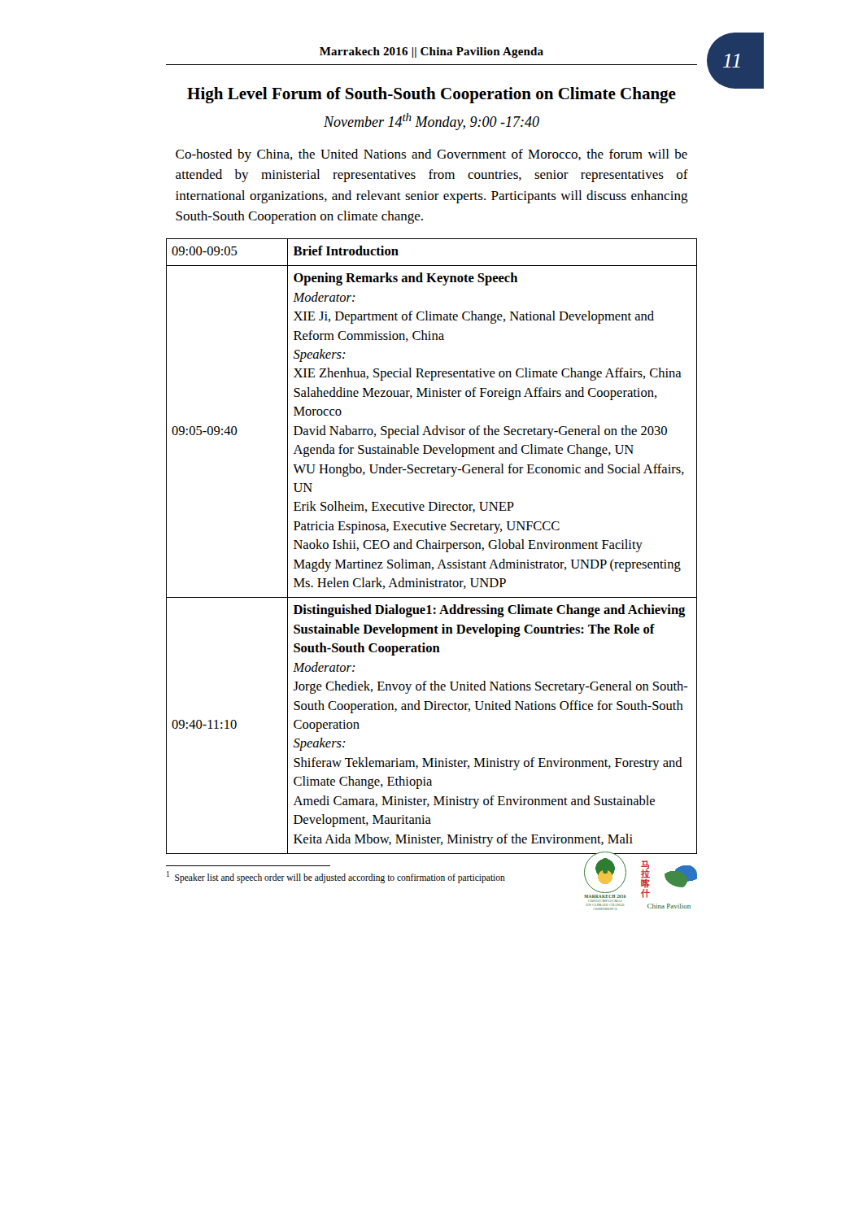11
Marrakech 2016 || China Pavilion Agenda
High Level Forum of South-South Cooperation on Climate Change
November 14th Monday, 9:00 -17:40
Co-hosted by China, the United Nations and Government of Morocco, the forum will be attended by ministerial representatives from countries, senior representatives of international organizations, and relevant senior experts. Participants will discuss enhancing South-South Cooperation on climate change.
| 09:00-09:05 | Brief Introduction |
| 09:05-09:40 | Opening Remarks and Keynote Speech Moderator: XIE Ji, Department of Climate Change, National Development and Reform Commission, China Speakers: XIE Zhenhua, Special Representative on Climate Change Affairs, China Salaheddine Mezouar, Minister of Foreign Affairs and Cooperation, Morocco David Nabarro, Special Advisor of the Secretary-General on the 2030 Agenda for Sustainable Development and Climate Change, UN WU Hongbo, Under-Secretary-General for Economic and Social Affairs, UN Erik Solheim, Executive Director, UNEP Patricia Espinosa, Executive Secretary, UNFCCC Naoko Ishii, CEO and Chairperson, Global Environment Facility Magdy Martinez Soliman, Assistant Administrator, UNDP (representing Ms. Helen Clark, Administrator, UNDP |
| 09:40-11:10 | Distinguished Dialogue1: Addressing Climate Change and Achieving Sustainable Development in Developing Countries: The Role of South-South Cooperation Moderator: Jorge Chediek, Envoy of the United Nations Secretary-General on South-South Cooperation, and Director, United Nations Office for South-South Cooperation Speakers: Shiferaw Teklemariam, Minister, Ministry of Environment, Forestry and Climate Change, Ethiopia Amedi Camara, Minister, Ministry of Environment and Sustainable Development, Mauritania Keita Aida Mbow, Minister, Ministry of the Environment, Mali |
1 Speaker list and speech order will be adjusted according to confirmation of participation
MARRAKECH 2016
COP22|CMP12|CMA1
UN CLIMATE CHANGE CONFERENCE
马
拉
喀
什
China Pavilion